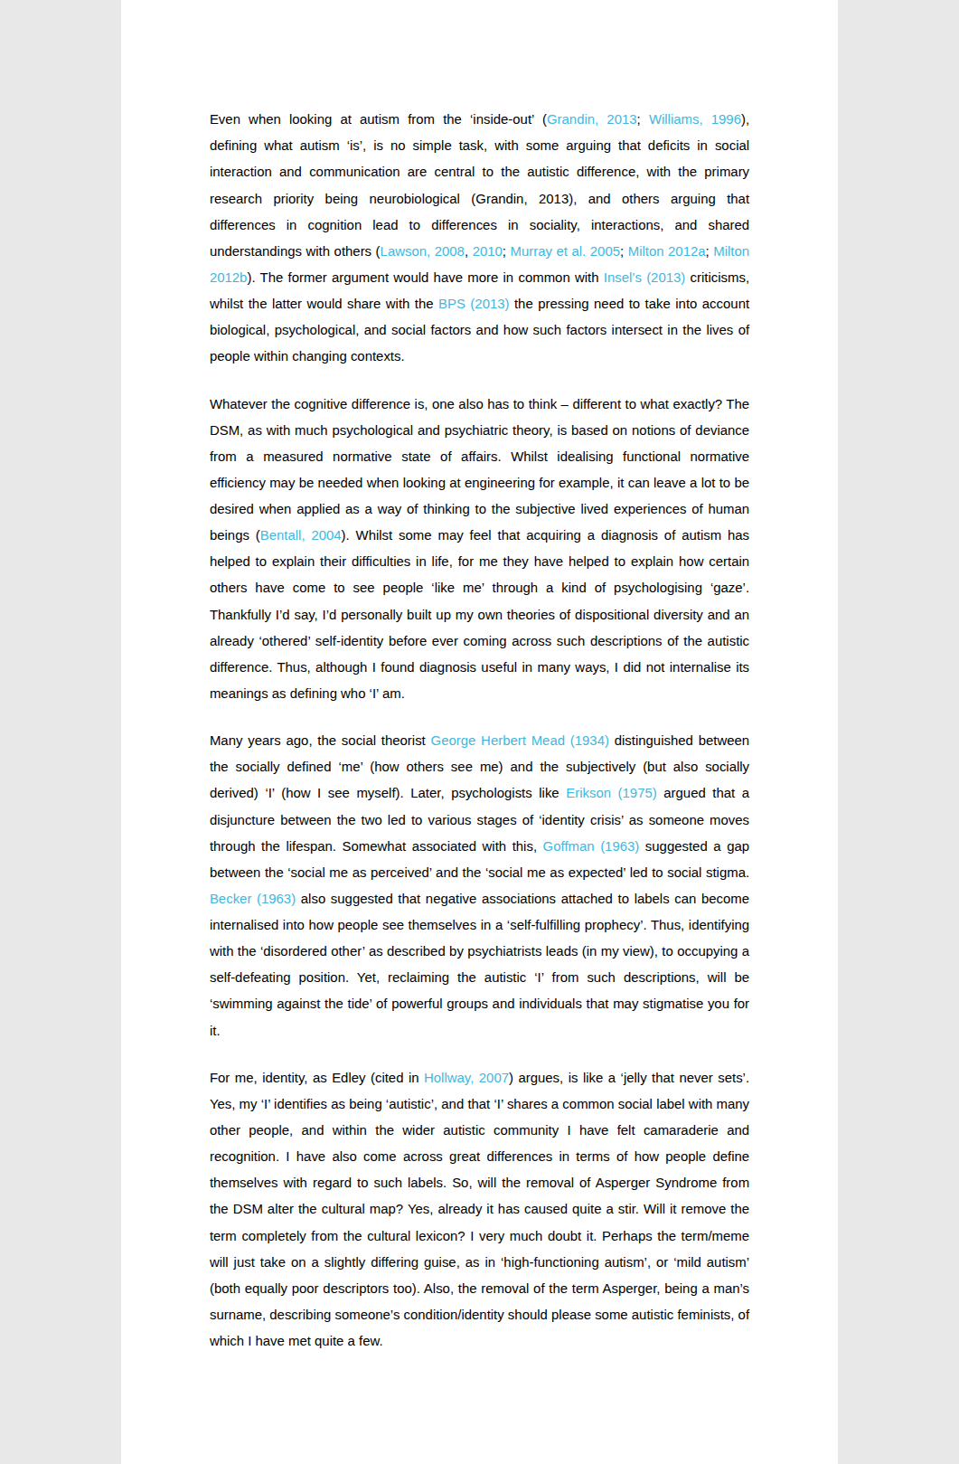Even when looking at autism from the ‘inside-out’ (Grandin, 2013; Williams, 1996), defining what autism ‘is’, is no simple task, with some arguing that deficits in social interaction and communication are central to the autistic difference, with the primary research priority being neurobiological (Grandin, 2013), and others arguing that differences in cognition lead to differences in sociality, interactions, and shared understandings with others (Lawson, 2008, 2010; Murray et al. 2005; Milton 2012a; Milton 2012b). The former argument would have more in common with Insel’s (2013) criticisms, whilst the latter would share with the BPS (2013) the pressing need to take into account biological, psychological, and social factors and how such factors intersect in the lives of people within changing contexts.
Whatever the cognitive difference is, one also has to think – different to what exactly? The DSM, as with much psychological and psychiatric theory, is based on notions of deviance from a measured normative state of affairs. Whilst idealising functional normative efficiency may be needed when looking at engineering for example, it can leave a lot to be desired when applied as a way of thinking to the subjective lived experiences of human beings (Bentall, 2004). Whilst some may feel that acquiring a diagnosis of autism has helped to explain their difficulties in life, for me they have helped to explain how certain others have come to see people ‘like me’ through a kind of psychologising ‘gaze’. Thankfully I’d say, I’d personally built up my own theories of dispositional diversity and an already ‘othered’ self-identity before ever coming across such descriptions of the autistic difference. Thus, although I found diagnosis useful in many ways, I did not internalise its meanings as defining who ‘I’ am.
Many years ago, the social theorist George Herbert Mead (1934) distinguished between the socially defined ‘me’ (how others see me) and the subjectively (but also socially derived) ‘I’ (how I see myself). Later, psychologists like Erikson (1975) argued that a disjuncture between the two led to various stages of ‘identity crisis’ as someone moves through the lifespan. Somewhat associated with this, Goffman (1963) suggested a gap between the ‘social me as perceived’ and the ‘social me as expected’ led to social stigma. Becker (1963) also suggested that negative associations attached to labels can become internalised into how people see themselves in a ‘self-fulfilling prophecy’. Thus, identifying with the ‘disordered other’ as described by psychiatrists leads (in my view), to occupying a self-defeating position. Yet, reclaiming the autistic ‘I’ from such descriptions, will be ‘swimming against the tide’ of powerful groups and individuals that may stigmatise you for it.
For me, identity, as Edley (cited in Hollway, 2007) argues, is like a ‘jelly that never sets’. Yes, my ‘I’ identifies as being ‘autistic’, and that ‘I’ shares a common social label with many other people, and within the wider autistic community I have felt camaraderie and recognition. I have also come across great differences in terms of how people define themselves with regard to such labels. So, will the removal of Asperger Syndrome from the DSM alter the cultural map? Yes, already it has caused quite a stir. Will it remove the term completely from the cultural lexicon? I very much doubt it. Perhaps the term/meme will just take on a slightly differing guise, as in ‘high-functioning autism’, or ‘mild autism’ (both equally poor descriptors too). Also, the removal of the term Asperger, being a man’s surname, describing someone’s condition/identity should please some autistic feminists, of which I have met quite a few.